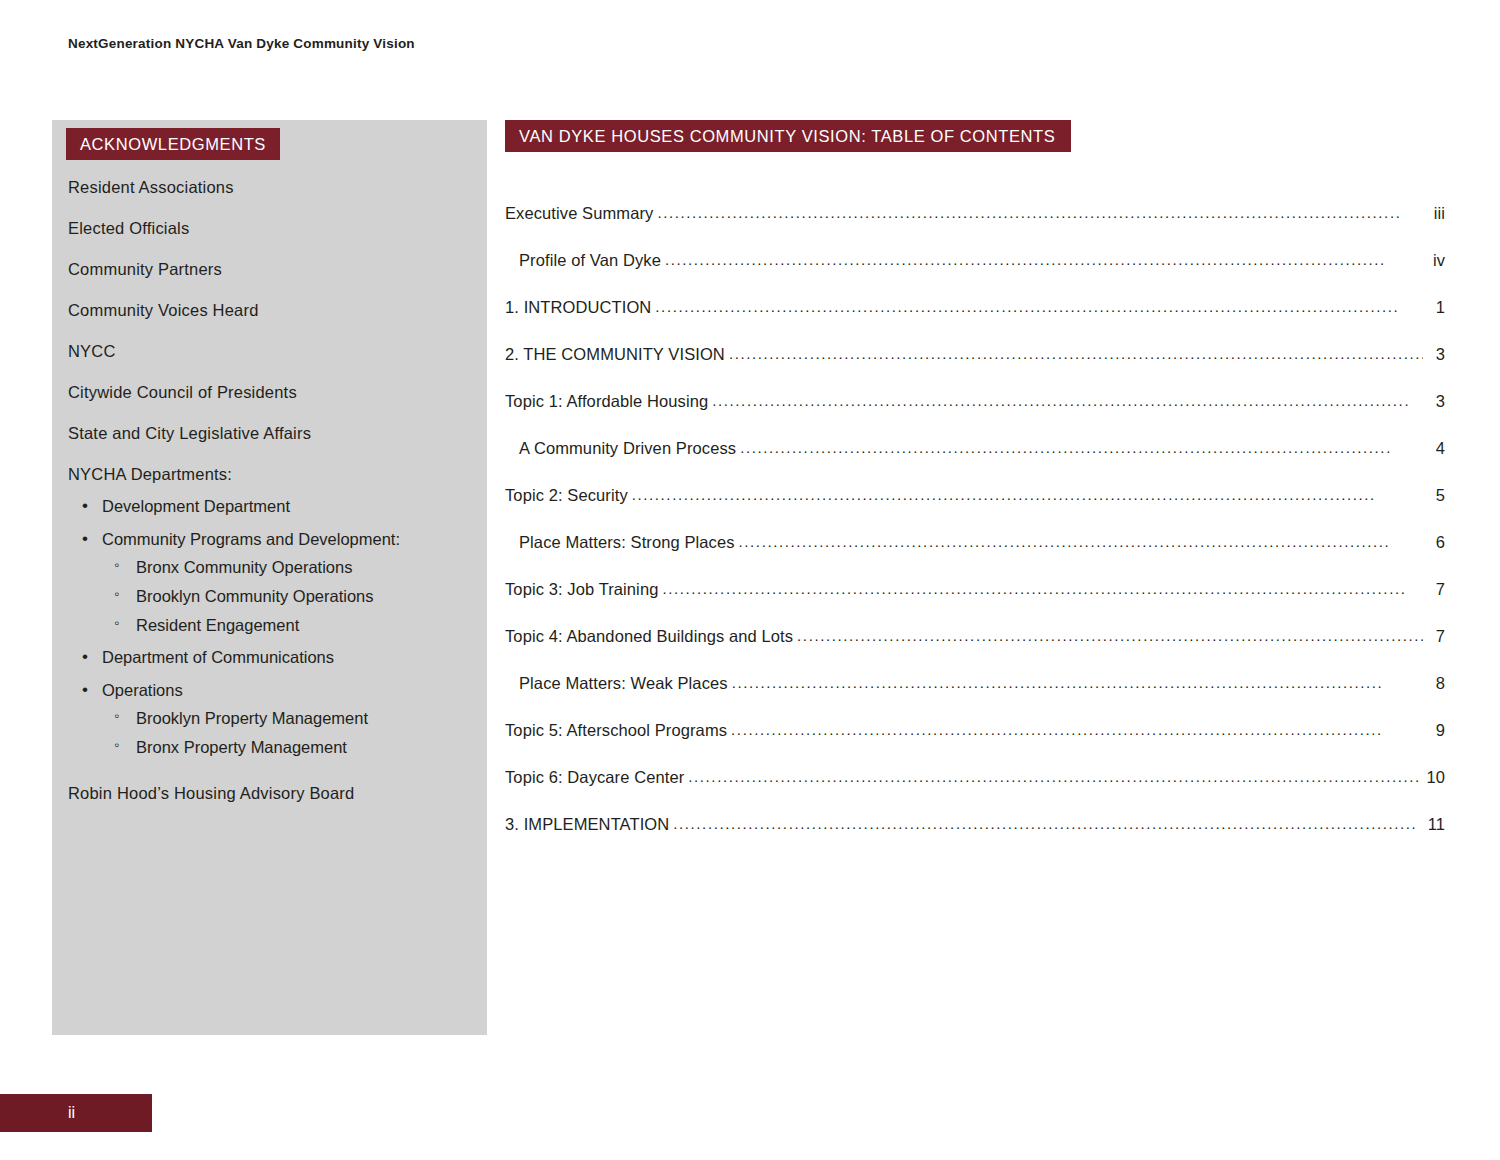NextGeneration NYCHA Van Dyke Community Vision
ACKNOWLEDGMENTS
Resident Associations
Elected Officials
Community Partners
Community Voices Heard
NYCC
Citywide Council of Presidents
State and City Legislative Affairs
NYCHA Departments:
Development Department
Community Programs and Development:
Bronx Community Operations
Brooklyn Community Operations
Resident Engagement
Department of Communications
Operations
Brooklyn Property Management
Bronx Property Management
Robin Hood’s Housing Advisory Board
VAN DYKE HOUSES COMMUNITY VISION: TABLE OF CONTENTS
Executive Summary ................................................................................................................................. iii
Profile of Van Dyke ............................................................................................................................. iv
1. INTRODUCTION ................................................................................................................................. 1
2. THE COMMUNITY VISION ......................................................................................................................... 3
Topic 1: Affordable Housing ......................................................................................................................... 3
A Community Driven Process ................................................................................................................. 4
Topic 2: Security ................................................................................................................................. 5
Place Matters: Strong Places ................................................................................................................. 6
Topic 3: Job Training ................................................................................................................................. 7
Topic 4: Abandoned Buildings and Lots ................................................................................................................. 7
Place Matters: Weak Places ................................................................................................................. 8
Topic 5: Afterschool Programs ................................................................................................................. 9
Topic 6: Daycare Center ................................................................................................................................. 10
3. IMPLEMENTATION ................................................................................................................................. 11
ii